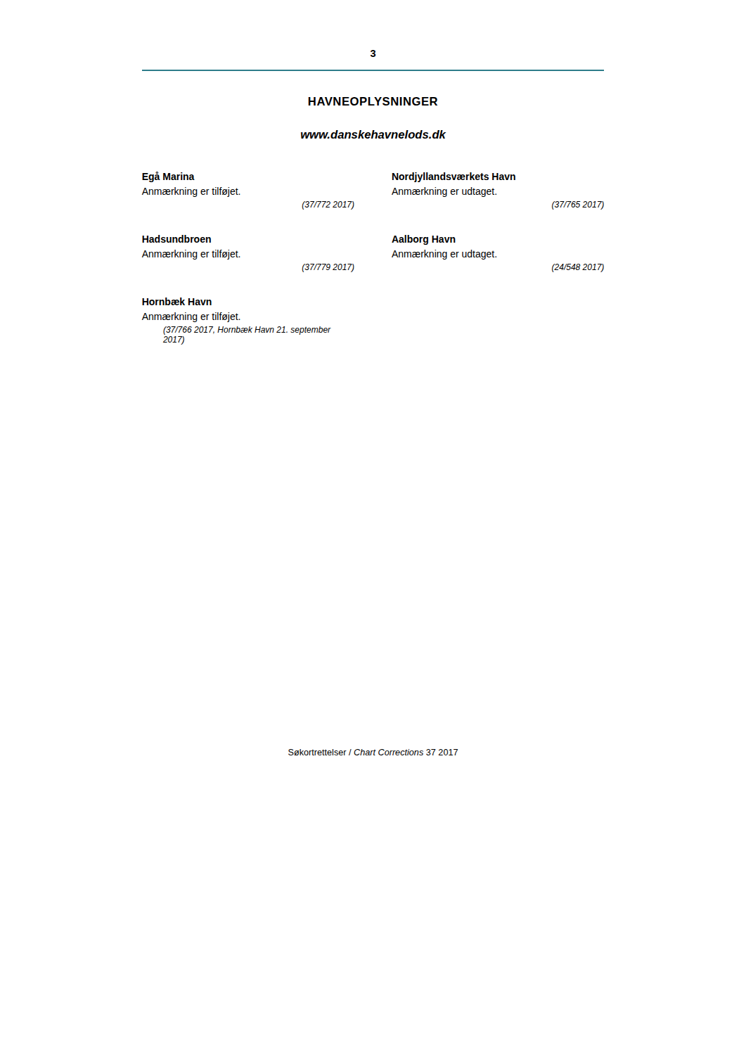3
HAVNEOPLYSNINGER
www.danskehavnelods.dk
Egå Marina
Anmærkning er tilføjet.
(37/772 2017)
Hadsundbroen
Anmærkning er tilføjet.
(37/779 2017)
Hornbæk Havn
Anmærkning er tilføjet.
(37/766 2017, Hornbæk Havn 21. september 2017)
Nordjyllandsværkets Havn
Anmærkning er udtaget.
(37/765 2017)
Aalborg Havn
Anmærkning er udtaget.
(24/548 2017)
Søkortrettelser / Chart Corrections 37 2017